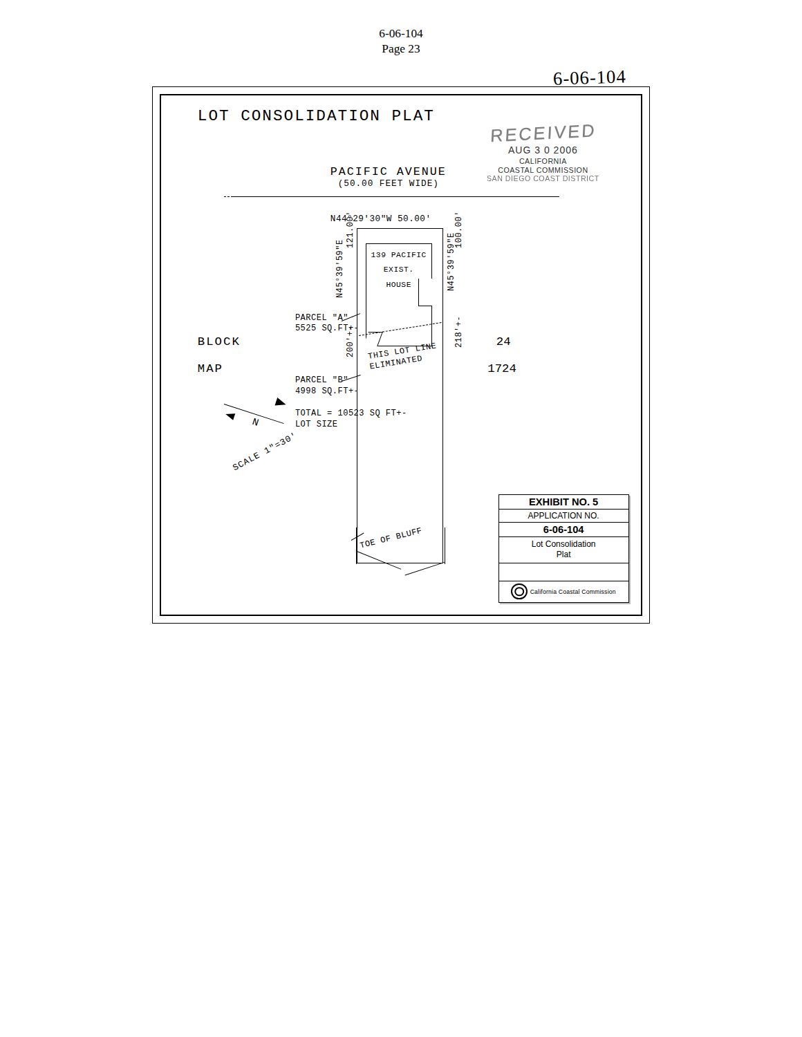6-06-104 Page 23
6-06-104
LOT CONSOLIDATION PLAT
RECEIVED
AUG 3 0 2006
CALIFORNIA
COASTAL COMMISSION
SAN DIEGO COAST DISTRICT
PACIFIC AVENUE
(50.00 FEET WIDE)
N44°29'30"W 50.00'
139 PACIFIC
EXIST.
HOUSE
THIS LOT LINE
ELIMINATED
PARCEL "A"
5525 SQ.FT+-
PARCEL "B"
4998 SQ.FT+-
TOTAL = 10523 SQ FT+-
LOT SIZE
121.00'
N45°39'59"E
200'+-
100.00'
N45°39'59"E
218'+-
BLOCK
MAP
24
1724
N
SCALE 1"=30'
TOE OF BLUFF
EXHIBIT NO. 5
APPLICATION NO.
6-06-104
Lot Consolidation
Plat
California Coastal Commission